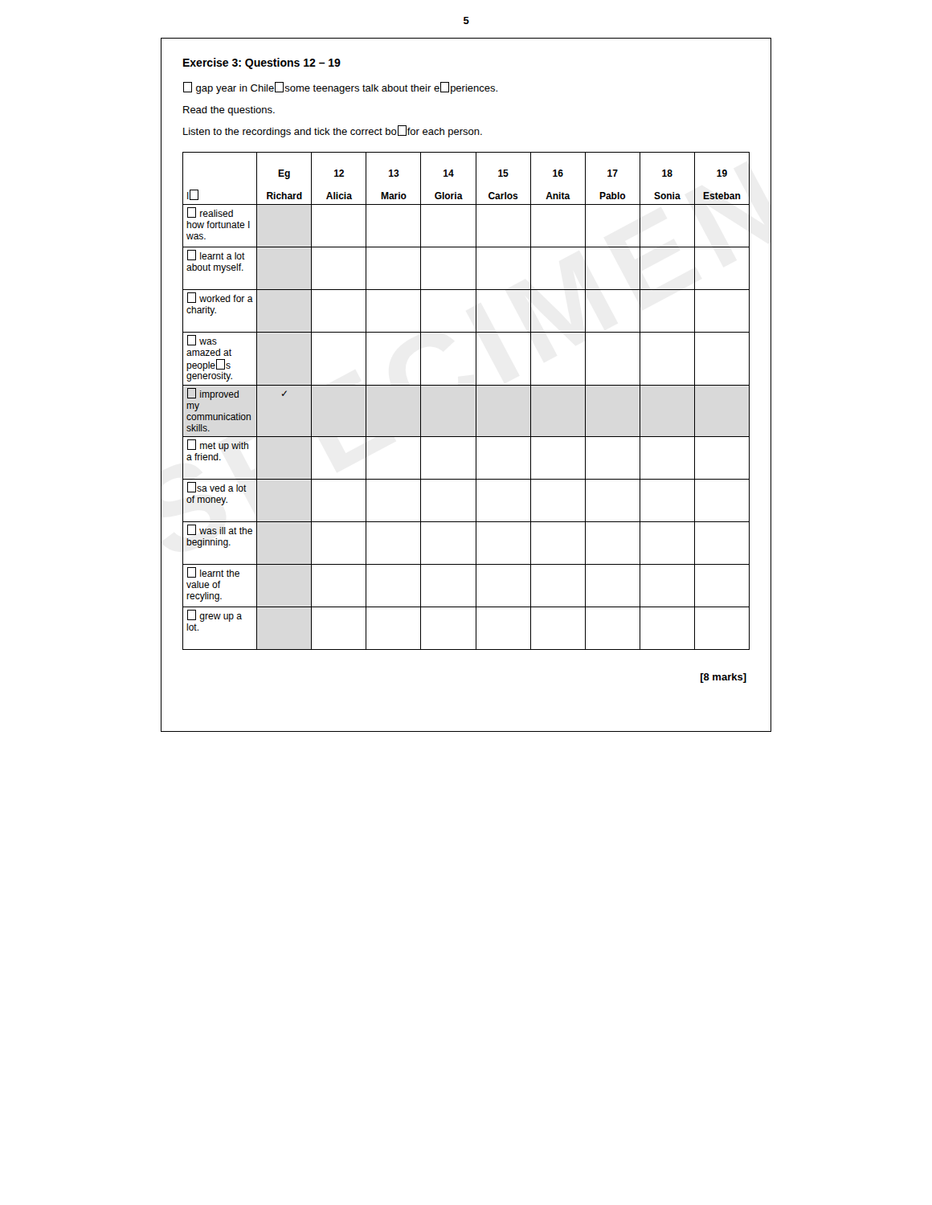5
SPECIMEN
Exercise 3: Questions 12 – 19
gap year in Chile some teenagers talk about their e periences.
Read the questions.
Listen to the recordings and tick the correct bo for each person.
| I | Eg Richard | 12 Alicia | 13 Mario | 14 Gloria | 15 Carlos | 16 Anita | 17 Pablo | 18 Sonia | 19 Esteban |
| --- | --- | --- | --- | --- | --- | --- | --- | --- | --- |
| realised how fortunate I was. | | | | | | | | | |
| learnt a lot about myself. | | | | | | | | | |
| worked for a charity. | | | | | | | | | |
| was amazed at people s generosity. | | | | | | | | | |
| improved my communication skills. | ✓ | | | | | | | | |
| met up with a friend. | | | | | | | | | |
| sa ved a lot of money. | | | | | | | | | |
| was ill at the beginning. | | | | | | | | | |
| learnt the value of recyling. | | | | | | | | | |
| grew up a lot. | | | | | | | | | |
[8 marks]